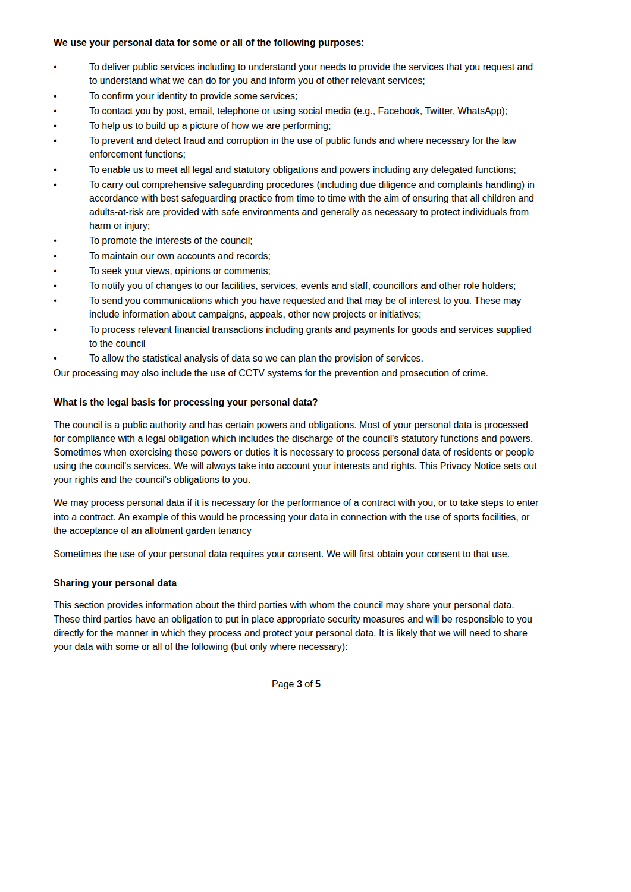We use your personal data for some or all of the following purposes:
To deliver public services including to understand your needs to provide the services that you request and to understand what we can do for you and inform you of other relevant services;
To confirm your identity to provide some services;
To contact you by post, email, telephone or using social media (e.g., Facebook, Twitter, WhatsApp);
To help us to build up a picture of how we are performing;
To prevent and detect fraud and corruption in the use of public funds and where necessary for the law enforcement functions;
To enable us to meet all legal and statutory obligations and powers including any delegated functions;
To carry out comprehensive safeguarding procedures (including due diligence and complaints handling) in accordance with best safeguarding practice from time to time with the aim of ensuring that all children and adults-at-risk are provided with safe environments and generally as necessary to protect individuals from harm or injury;
To promote the interests of the council;
To maintain our own accounts and records;
To seek your views, opinions or comments;
To notify you of changes to our facilities, services, events and staff, councillors and other role holders;
To send you communications which you have requested and that may be of interest to you. These may include information about campaigns, appeals, other new projects or initiatives;
To process relevant financial transactions including grants and payments for goods and services supplied to the council
To allow the statistical analysis of data so we can plan the provision of services.
Our processing may also include the use of CCTV systems for the prevention and prosecution of crime.
What is the legal basis for processing your personal data?
The council is a public authority and has certain powers and obligations. Most of your personal data is processed for compliance with a legal obligation which includes the discharge of the council's statutory functions and powers. Sometimes when exercising these powers or duties it is necessary to process personal data of residents or people using the council's services. We will always take into account your interests and rights. This Privacy Notice sets out your rights and the council's obligations to you.
We may process personal data if it is necessary for the performance of a contract with you, or to take steps to enter into a contract. An example of this would be processing your data in connection with the use of sports facilities, or the acceptance of an allotment garden tenancy
Sometimes the use of your personal data requires your consent. We will first obtain your consent to that use.
Sharing your personal data
This section provides information about the third parties with whom the council may share your personal data. These third parties have an obligation to put in place appropriate security measures and will be responsible to you directly for the manner in which they process and protect your personal data. It is likely that we will need to share your data with some or all of the following (but only where necessary):
Page 3 of 5